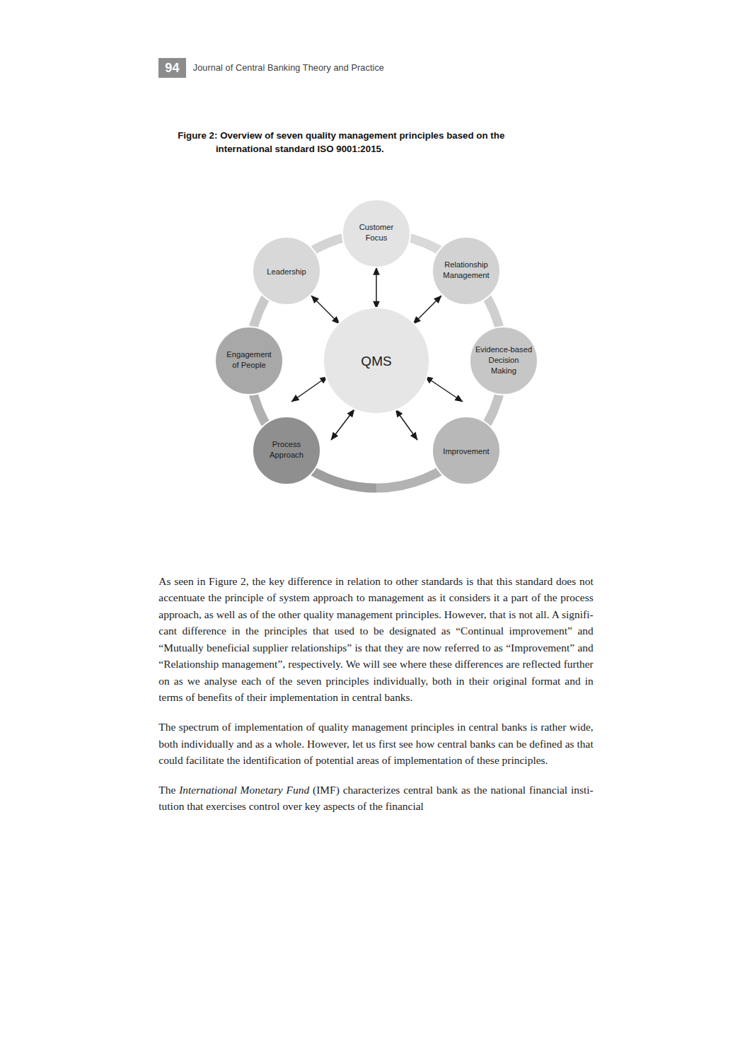94
Journal of Central Banking Theory and Practice
Figure 2: Overview of seven quality management principles based on the international standard ISO 9001:2015.
QMS Customer Focus Relationship Management Evidence-based Decision Making Improvement Process Approach Engagement of People Leadership
As seen in Figure 2, the key difference in relation to other standards is that this standard does not accentuate the principle of system approach to management as it considers it a part of the process approach, as well as of the other quality management principles. However, that is not all. A significant difference in the principles that used to be designated as “Continual improvement” and “Mutually beneficial supplier relationships” is that they are now referred to as “Improvement” and “Relationship management”, respectively. We will see where these differences are reflected further on as we analyse each of the seven principles individually, both in their original format and in terms of benefits of their implementation in central banks.
The spectrum of implementation of quality management principles in central banks is rather wide, both individually and as a whole. However, let us first see how central banks can be defined as that could facilitate the identification of potential areas of implementation of these principles.
The International Monetary Fund (IMF) characterizes central bank as the national financial institution that exercises control over key aspects of the financial